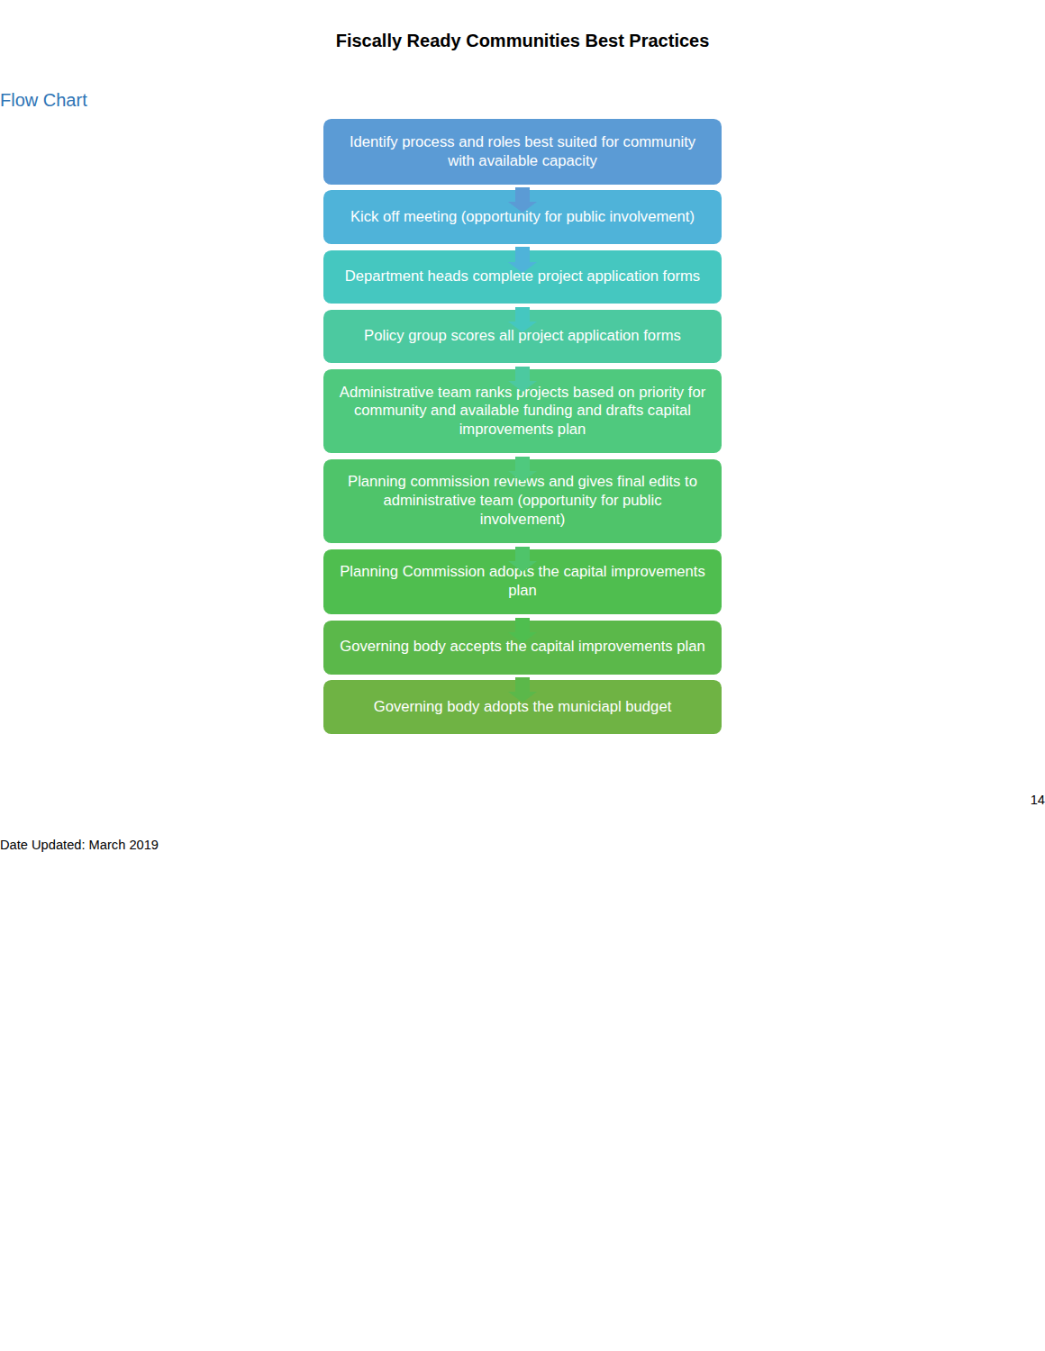Fiscally Ready Communities Best Practices
Flow Chart
Identify process and roles best suited for community with available capacity
Kick off meeting (opportunity for public involvement)
Department heads complete project application forms
Policy group scores all project application forms
Administrative team ranks projects based on priority for community and available funding and drafts capital improvements plan
Planning commission reviews and gives final edits to administrative team (opportunity for public involvement)
Planning Commission adopts the capital improvements plan
Governing body accepts the capital improvements plan
Governing body adopts the municiapl budget
14
Date Updated: March 2019